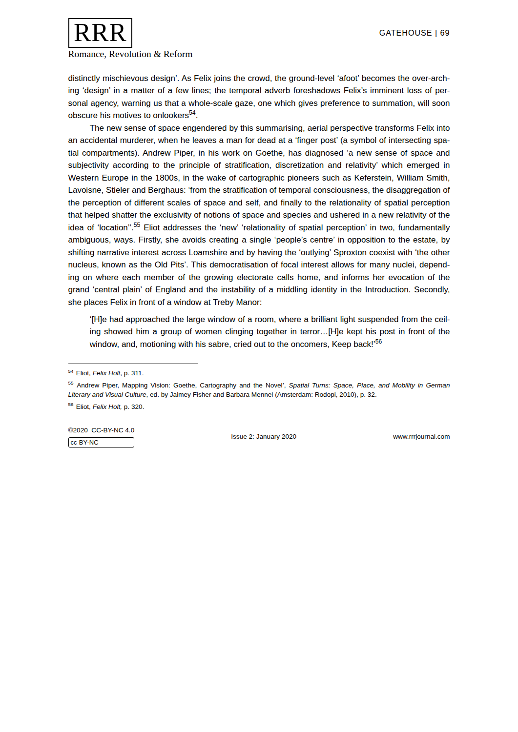RRR
Romance, Revolution & Reform
GATEHOUSE | 69
distinctly mischievous design’. As Felix joins the crowd, the ground-level ‘afoot’ becomes the over-arching ‘design’ in a matter of a few lines; the temporal adverb foreshadows Felix’s imminent loss of personal agency, warning us that a whole-scale gaze, one which gives preference to summation, will soon obscure his motives to onlookers54.
The new sense of space engendered by this summarising, aerial perspective transforms Felix into an accidental murderer, when he leaves a man for dead at a ‘finger post’ (a symbol of intersecting spatial compartments). Andrew Piper, in his work on Goethe, has diagnosed ‘a new sense of space and subjectivity according to the principle of stratification, discretization and relativity’ which emerged in Western Europe in the 1800s, in the wake of cartographic pioneers such as Keferstein, William Smith, Lavoisne, Stieler and Berghaus: ‘from the stratification of temporal consciousness, the disaggregation of the perception of different scales of space and self, and finally to the relationality of spatial perception that helped shatter the exclusivity of notions of space and species and ushered in a new relativity of the idea of ‘location’’.55 Eliot addresses the ‘new’ ‘relationality of spatial perception’ in two, fundamentally ambiguous, ways. Firstly, she avoids creating a single ‘people’s centre’ in opposition to the estate, by shifting narrative interest across Loamshire and by having the ‘outlying’ Sproxton coexist with ‘the other nucleus, known as the Old Pits’. This democratisation of focal interest allows for many nuclei, depending on where each member of the growing electorate calls home, and informs her evocation of the grand ‘central plain’ of England and the instability of a middling identity in the Introduction. Secondly, she places Felix in front of a window at Treby Manor:
‘[H]e had approached the large window of a room, where a brilliant light suspended from the ceiling showed him a group of women clinging together in terror…[H]e kept his post in front of the window, and, motioning with his sabre, cried out to the oncomers, Keep back!’56
54 Eliot, Felix Holt, p. 311.
55 Andrew Piper, Mapping Vision: Goethe, Cartography and the Novel’, Spatial Turns: Space, Place, and Mobility in German Literary and Visual Culture, ed. by Jaimey Fisher and Barbara Mennel (Amsterdam: Rodopi, 2010), p. 32.
56 Eliot, Felix Holt, p. 320.
©2020 CC-BY-NC 4.0 cc BY-NC
Issue 2: January 2020
www.rrrjournal.com